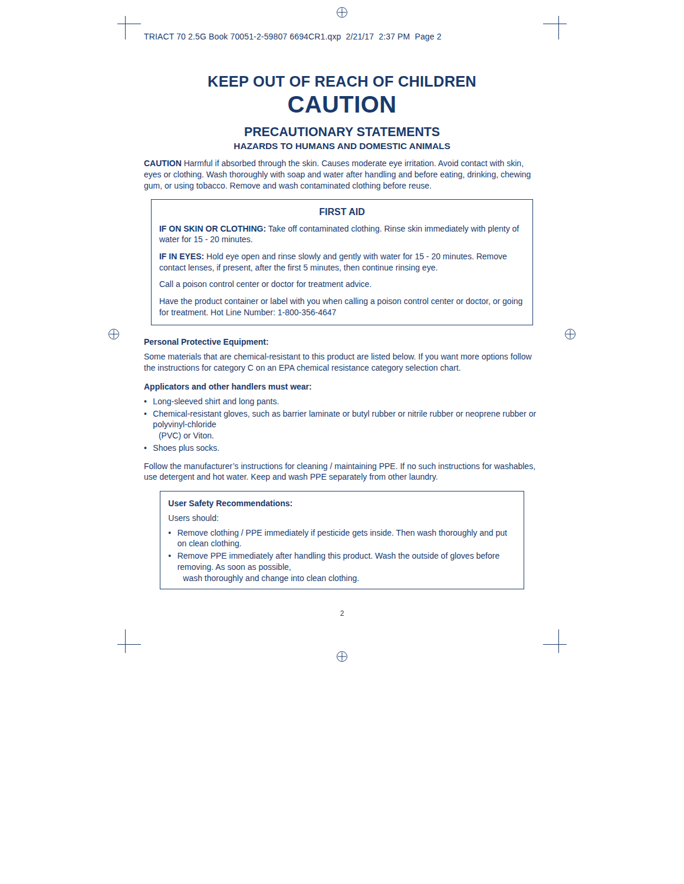TRIACT 70 2.5G Book 70051-2-59807 6694CR1.qxp 2/21/17 2:37 PM Page 2
KEEP OUT OF REACH OF CHILDREN
CAUTION
PRECAUTIONARY STATEMENTS
HAZARDS TO HUMANS AND DOMESTIC ANIMALS
CAUTION Harmful if absorbed through the skin. Causes moderate eye irritation. Avoid contact with skin, eyes or clothing. Wash thoroughly with soap and water after handling and before eating, drinking, chewing gum, or using tobacco. Remove and wash contaminated clothing before reuse.
FIRST AID
IF ON SKIN OR CLOTHING: Take off contaminated clothing. Rinse skin immediately with plenty of water for 15 - 20 minutes.
IF IN EYES: Hold eye open and rinse slowly and gently with water for 15 - 20 minutes. Remove contact lenses, if present, after the first 5 minutes, then continue rinsing eye.
Call a poison control center or doctor for treatment advice.
Have the product container or label with you when calling a poison control center or doctor, or going for treatment. Hot Line Number: 1-800-356-4647
Personal Protective Equipment:
Some materials that are chemical-resistant to this product are listed below. If you want more options follow the instructions for category C on an EPA chemical resistance category selection chart.
Applicators and other handlers must wear:
Long-sleeved shirt and long pants.
Chemical-resistant gloves, such as barrier laminate or butyl rubber or nitrile rubber or neoprene rubber or polyvinyl-chloride (PVC) or Viton.
Shoes plus socks.
Follow the manufacturer’s instructions for cleaning / maintaining PPE. If no such instructions for washables, use detergent and hot water. Keep and wash PPE separately from other laundry.
User Safety Recommendations:
Users should:
Remove clothing / PPE immediately if pesticide gets inside. Then wash thoroughly and put on clean clothing.
Remove PPE immediately after handling this product. Wash the outside of gloves before removing. As soon as possible, wash thoroughly and change into clean clothing.
2